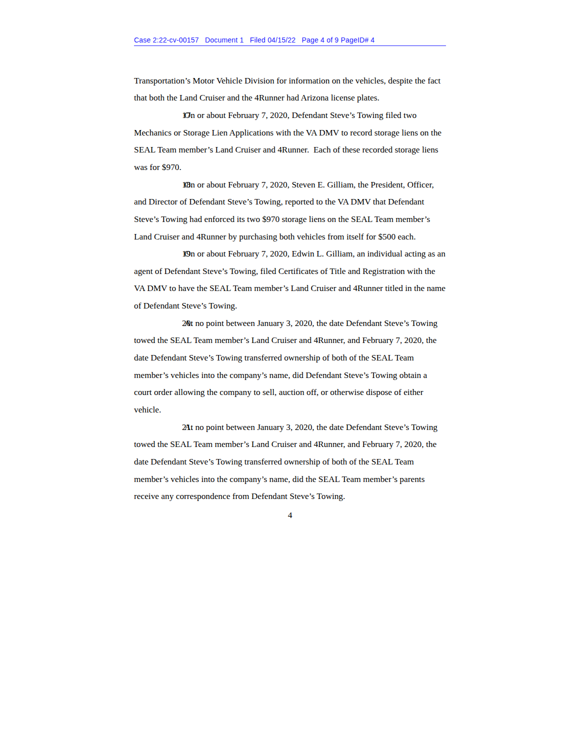Case 2:22-cv-00157 Document 1 Filed 04/15/22 Page 4 of 9 PageID# 4
Transportation’s Motor Vehicle Division for information on the vehicles, despite the fact that both the Land Cruiser and the 4Runner had Arizona license plates.
17. On or about February 7, 2020, Defendant Steve’s Towing filed two Mechanics or Storage Lien Applications with the VA DMV to record storage liens on the SEAL Team member’s Land Cruiser and 4Runner. Each of these recorded storage liens was for $970.
18. On or about February 7, 2020, Steven E. Gilliam, the President, Officer, and Director of Defendant Steve’s Towing, reported to the VA DMV that Defendant Steve’s Towing had enforced its two $970 storage liens on the SEAL Team member’s Land Cruiser and 4Runner by purchasing both vehicles from itself for $500 each.
19. On or about February 7, 2020, Edwin L. Gilliam, an individual acting as an agent of Defendant Steve’s Towing, filed Certificates of Title and Registration with the VA DMV to have the SEAL Team member’s Land Cruiser and 4Runner titled in the name of Defendant Steve’s Towing.
20. At no point between January 3, 2020, the date Defendant Steve’s Towing towed the SEAL Team member’s Land Cruiser and 4Runner, and February 7, 2020, the date Defendant Steve’s Towing transferred ownership of both of the SEAL Team member’s vehicles into the company’s name, did Defendant Steve’s Towing obtain a court order allowing the company to sell, auction off, or otherwise dispose of either vehicle.
21. At no point between January 3, 2020, the date Defendant Steve’s Towing towed the SEAL Team member’s Land Cruiser and 4Runner, and February 7, 2020, the date Defendant Steve’s Towing transferred ownership of both of the SEAL Team member’s vehicles into the company’s name, did the SEAL Team member’s parents receive any correspondence from Defendant Steve’s Towing.
4